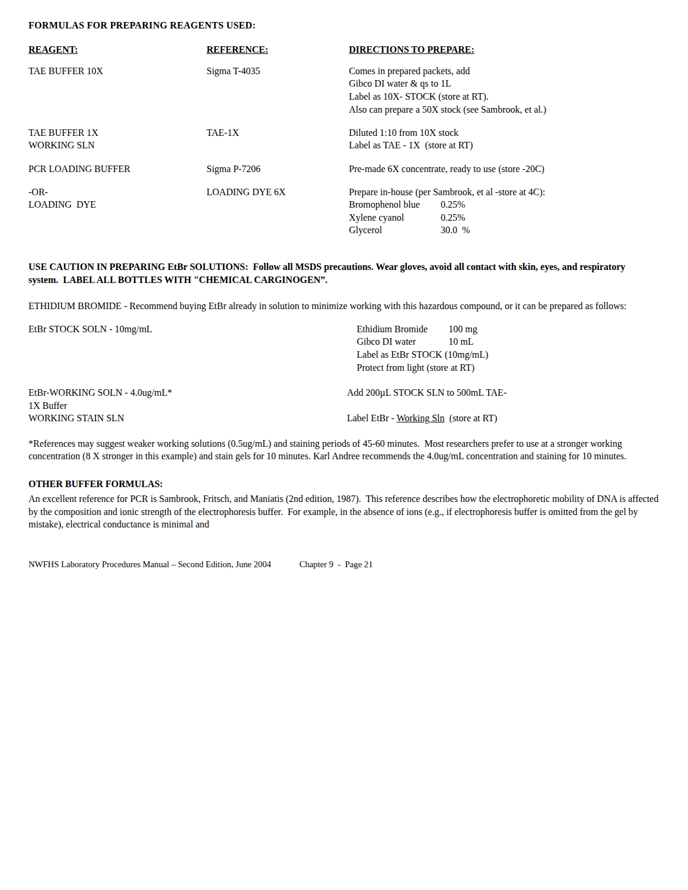FORMULAS FOR PREPARING REAGENTS USED:
| REAGENT: | REFERENCE: | DIRECTIONS TO PREPARE: |
| --- | --- | --- |
| TAE BUFFER 10X | Sigma T-4035 | Comes in prepared packets, add Gibco DI water & qs to 1L Label as 10X- STOCK (store at RT). Also can prepare a 50X stock (see Sambrook, et al.) |
| TAE BUFFER 1X WORKING SLN | TAE-1X | Diluted 1:10 from 10X stock Label as TAE - 1X (store at RT) |
| PCR LOADING BUFFER | Sigma P-7206 | Pre-made 6X concentrate, ready to use (store -20C) |
| -OR- LOADING DYE | LOADING DYE 6X | Prepare in-house (per Sambrook, et al -store at 4C): Bromophenol blue 0.25% Xylene cyanol 0.25% Glycerol 30.0 % |
USE CAUTION IN PREPARING EtBr SOLUTIONS: Follow all MSDS precautions. Wear gloves, avoid all contact with skin, eyes, and respiratory system. LABEL ALL BOTTLES WITH "CHEMICAL CARGINOGEN”.
ETHIDIUM BROMIDE - Recommend buying EtBr already in solution to minimize working with this hazardous compound, or it can be prepared as follows:
EtBr STOCK SOLN - 10mg/mL
Ethidium Bromide 100 mg
Gibco DI water 10 mL
Label as EtBr STOCK (10mg/mL)
Protect from light (store at RT)
EtBr-WORKING SOLN - 4.0ug/mL*
1X Buffer
WORKING STAIN SLN
Add 200µL STOCK SLN to 500mL TAE-
Label EtBr - Working Sln (store at RT)
*References may suggest weaker working solutions (0.5ug/mL) and staining periods of 45-60 minutes. Most researchers prefer to use at a stronger working concentration (8 X stronger in this example) and stain gels for 10 minutes. Karl Andree recommends the 4.0ug/mL concentration and staining for 10 minutes.
OTHER BUFFER FORMULAS:
An excellent reference for PCR is Sambrook, Fritsch, and Maniatis (2nd edition, 1987). This reference describes how the electrophoretic mobility of DNA is affected by the composition and ionic strength of the electrophoresis buffer. For example, in the absence of ions (e.g., if electrophoresis buffer is omitted from the gel by mistake), electrical conductance is minimal and
NWFHS Laboratory Procedures Manual – Second Edition, June 2004 Chapter 9 - Page 21